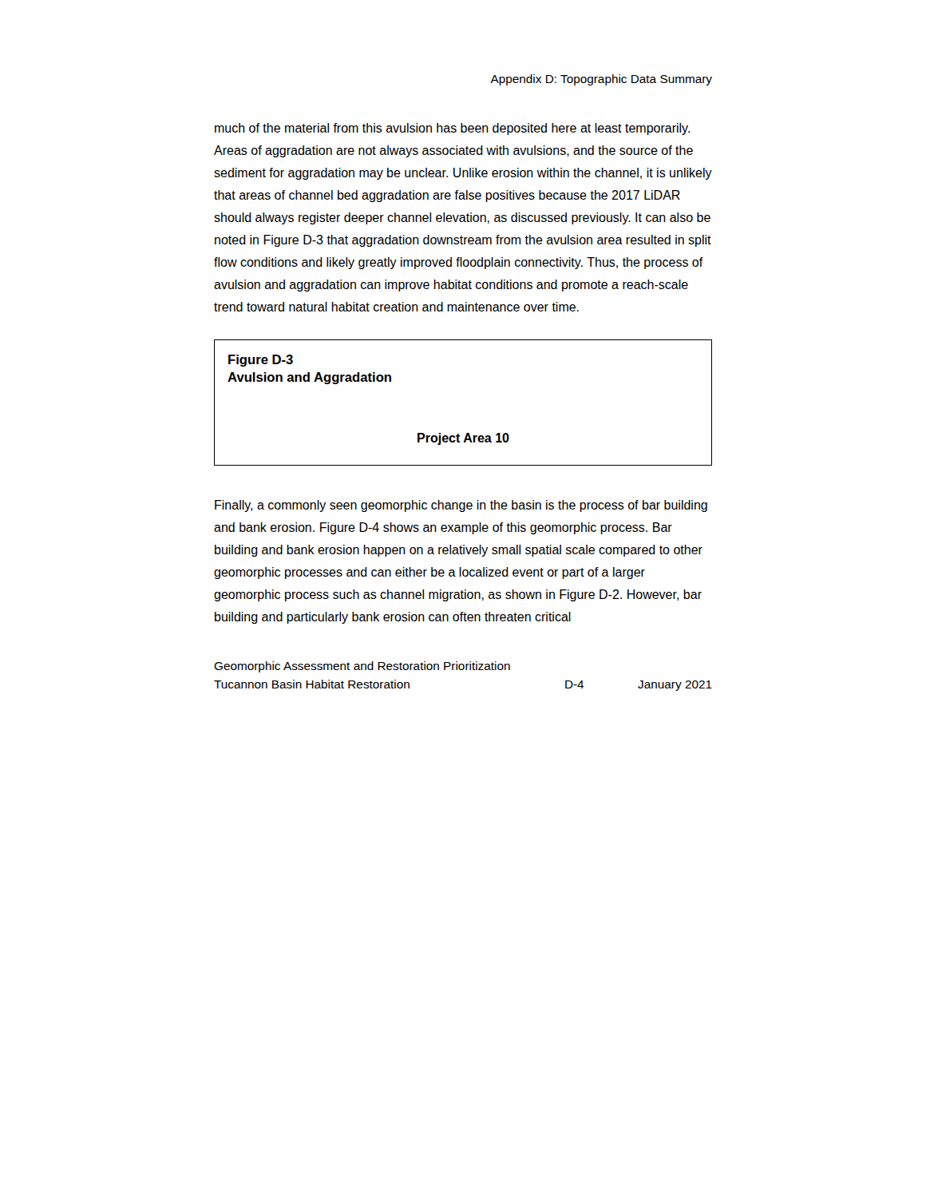Appendix D: Topographic Data Summary
much of the material from this avulsion has been deposited here at least temporarily. Areas of aggradation are not always associated with avulsions, and the source of the sediment for aggradation may be unclear. Unlike erosion within the channel, it is unlikely that areas of channel bed aggradation are false positives because the 2017 LiDAR should always register deeper channel elevation, as discussed previously. It can also be noted in Figure D-3 that aggradation downstream from the avulsion area resulted in split flow conditions and likely greatly improved floodplain connectivity. Thus, the process of avulsion and aggradation can improve habitat conditions and promote a reach-scale trend toward natural habitat creation and maintenance over time.
Figure D-3
Avulsion and Aggradation
Map legend: Channel outlines — dashed line: 2011; solid line: 2017; cross-hatched: 2011 and 2017. Topographic Difference (ft): 2017 minus 2010 — dark blue: -66.1 to -8; blue: -7.9 to -4; cyan: -4 to -2; white: -2 to 1; yellow: 1 to 4; orange: 4 to 8; red: 8 to 35.2. Scale: 0 to 200 feet. North arrow shown.
Project Area 10
Finally, a commonly seen geomorphic change in the basin is the process of bar building and bank erosion. Figure D-4 shows an example of this geomorphic process. Bar building and bank erosion happen on a relatively small spatial scale compared to other geomorphic processes and can either be a localized event or part of a larger geomorphic process such as channel migration, as shown in Figure D-2. However, bar building and particularly bank erosion can often threaten critical
Geomorphic Assessment and Restoration Prioritization Tucannon Basin Habitat Restoration
D-4
January 2021